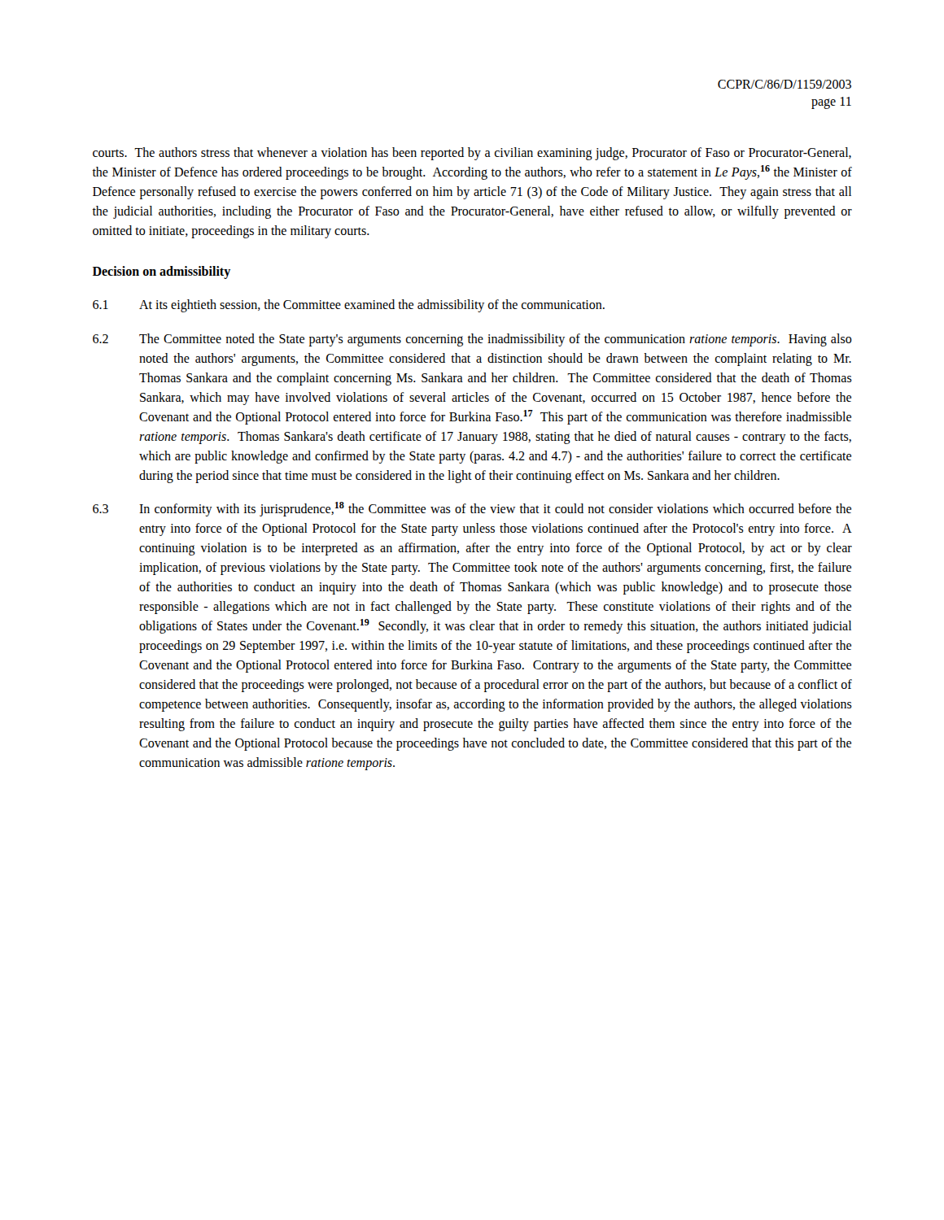CCPR/C/86/D/1159/2003
page 11
courts. The authors stress that whenever a violation has been reported by a civilian examining judge, Procurator of Faso or Procurator-General, the Minister of Defence has ordered proceedings to be brought. According to the authors, who refer to a statement in Le Pays,16 the Minister of Defence personally refused to exercise the powers conferred on him by article 71 (3) of the Code of Military Justice. They again stress that all the judicial authorities, including the Procurator of Faso and the Procurator-General, have either refused to allow, or wilfully prevented or omitted to initiate, proceedings in the military courts.
Decision on admissibility
6.1
At its eightieth session, the Committee examined the admissibility of the communication.
6.2
The Committee noted the State party's arguments concerning the inadmissibility of the communication ratione temporis. Having also noted the authors' arguments, the Committee considered that a distinction should be drawn between the complaint relating to Mr. Thomas Sankara and the complaint concerning Ms. Sankara and her children. The Committee considered that the death of Thomas Sankara, which may have involved violations of several articles of the Covenant, occurred on 15 October 1987, hence before the Covenant and the Optional Protocol entered into force for Burkina Faso.17 This part of the communication was therefore inadmissible ratione temporis. Thomas Sankara's death certificate of 17 January 1988, stating that he died of natural causes - contrary to the facts, which are public knowledge and confirmed by the State party (paras. 4.2 and 4.7) - and the authorities' failure to correct the certificate during the period since that time must be considered in the light of their continuing effect on Ms. Sankara and her children.
6.3
In conformity with its jurisprudence,18 the Committee was of the view that it could not consider violations which occurred before the entry into force of the Optional Protocol for the State party unless those violations continued after the Protocol's entry into force. A continuing violation is to be interpreted as an affirmation, after the entry into force of the Optional Protocol, by act or by clear implication, of previous violations by the State party. The Committee took note of the authors' arguments concerning, first, the failure of the authorities to conduct an inquiry into the death of Thomas Sankara (which was public knowledge) and to prosecute those responsible - allegations which are not in fact challenged by the State party. These constitute violations of their rights and of the obligations of States under the Covenant.19 Secondly, it was clear that in order to remedy this situation, the authors initiated judicial proceedings on 29 September 1997, i.e. within the limits of the 10-year statute of limitations, and these proceedings continued after the Covenant and the Optional Protocol entered into force for Burkina Faso. Contrary to the arguments of the State party, the Committee considered that the proceedings were prolonged, not because of a procedural error on the part of the authors, but because of a conflict of competence between authorities. Consequently, insofar as, according to the information provided by the authors, the alleged violations resulting from the failure to conduct an inquiry and prosecute the guilty parties have affected them since the entry into force of the Covenant and the Optional Protocol because the proceedings have not concluded to date, the Committee considered that this part of the communication was admissible ratione temporis.